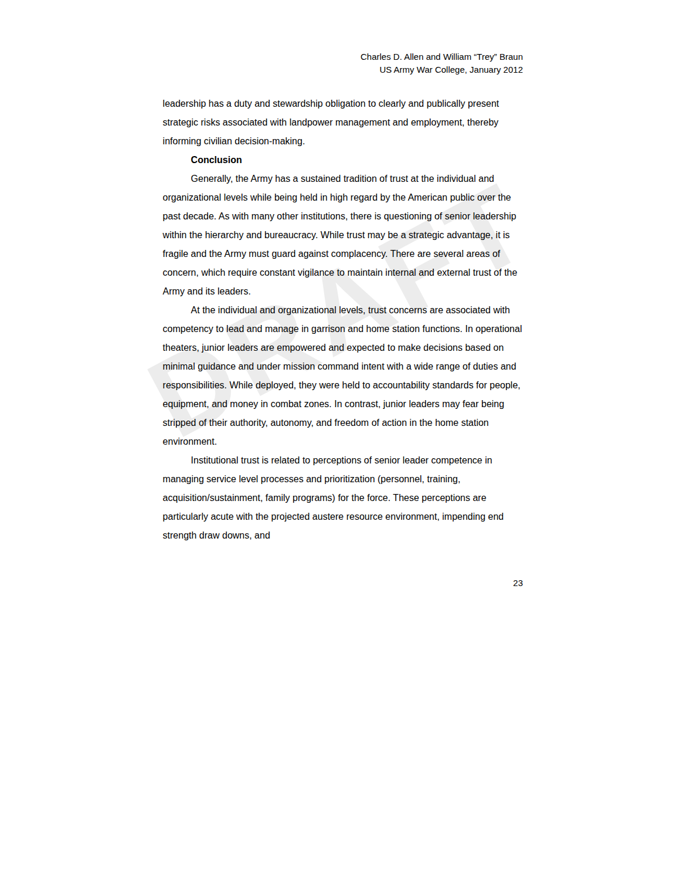DRAFT
Charles D. Allen and William “Trey” Braun
US Army War College, January 2012
leadership has a duty and stewardship obligation to clearly and publically present strategic risks associated with landpower management and employment, thereby informing civilian decision-making.
Conclusion
Generally, the Army has a sustained tradition of trust at the individual and organizational levels while being held in high regard by the American public over the past decade. As with many other institutions, there is questioning of senior leadership within the hierarchy and bureaucracy. While trust may be a strategic advantage, it is fragile and the Army must guard against complacency. There are several areas of concern, which require constant vigilance to maintain internal and external trust of the Army and its leaders.
At the individual and organizational levels, trust concerns are associated with competency to lead and manage in garrison and home station functions. In operational theaters, junior leaders are empowered and expected to make decisions based on minimal guidance and under mission command intent with a wide range of duties and responsibilities. While deployed, they were held to accountability standards for people, equipment, and money in combat zones. In contrast, junior leaders may fear being stripped of their authority, autonomy, and freedom of action in the home station environment.
Institutional trust is related to perceptions of senior leader competence in managing service level processes and prioritization (personnel, training, acquisition/sustainment, family programs) for the force. These perceptions are particularly acute with the projected austere resource environment, impending end strength draw downs, and
23